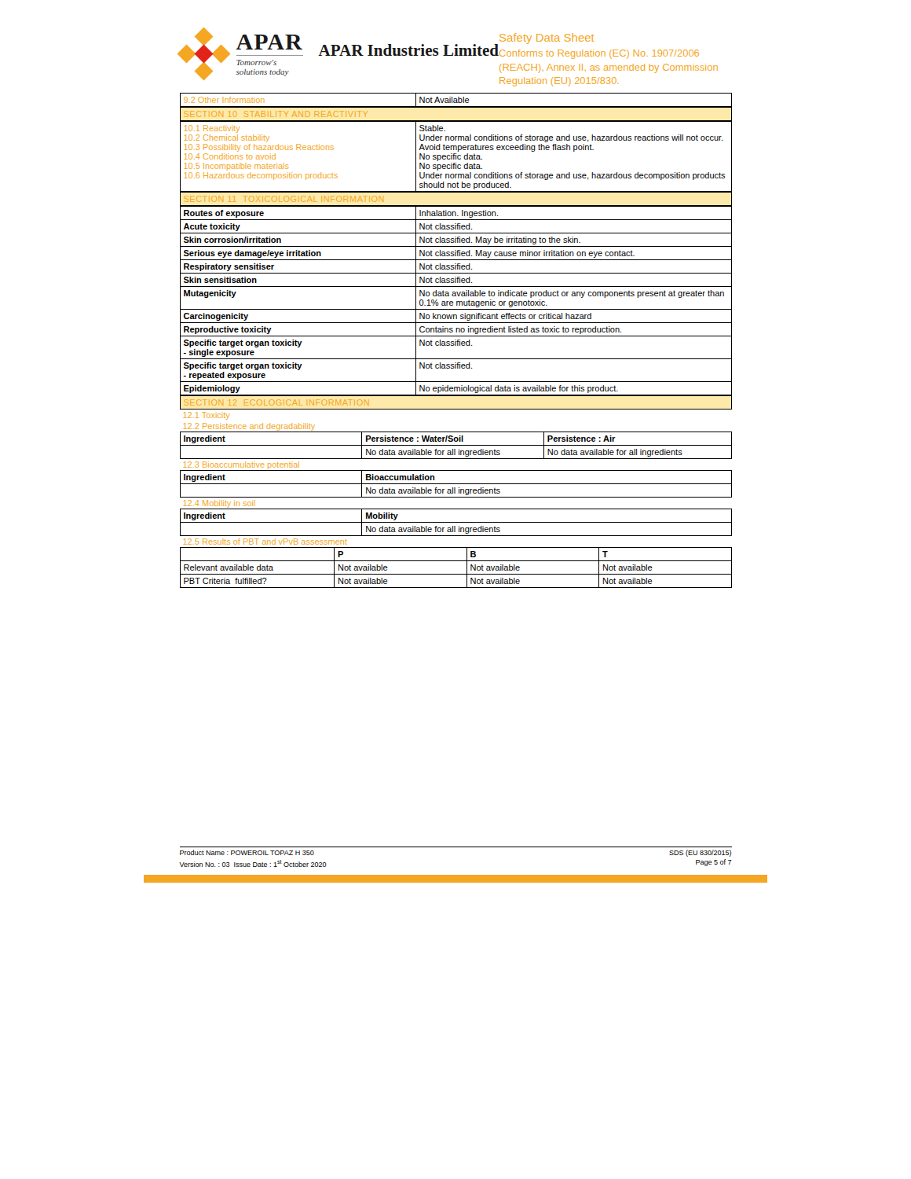APAR
Tomorrow's solutions today
APAR Industries Limited
Safety Data Sheet Conforms to Regulation (EC) No. 1907/2006 (REACH), Annex II, as amended by Commission Regulation (EU) 2015/830.
| 9.2 Other Information | Not Available |
| SECTION 10 STABILITY AND REACTIVITY |
| 10.1 Reactivity 10.2 Chemical stability 10.3 Possibility of hazardous Reactions 10.4 Conditions to avoid 10.5 Incompatible materials 10.6 Hazardous decomposition products | Stable. Under normal conditions of storage and use, hazardous reactions will not occur. Avoid temperatures exceeding the flash point. No specific data. No specific data. Under normal conditions of storage and use, hazardous decomposition products should not be produced. |
| SECTION 11 TOXICOLOGICAL INFORMATION |
| Routes of exposure | Inhalation. Ingestion. |
| Acute toxicity | Not classified. |
| Skin corrosion/irritation | Not classified. May be irritating to the skin. |
| Serious eye damage/eye irritation | Not classified. May cause minor irritation on eye contact. |
| Respiratory sensitiser | Not classified. |
| Skin sensitisation | Not classified. |
| Mutagenicity | No data available to indicate product or any components present at greater than 0.1% are mutagenic or genotoxic. |
| Carcinogenicity | No known significant effects or critical hazard |
| Reproductive toxicity | Contains no ingredient listed as toxic to reproduction. |
| Specific target organ toxicity - single exposure | Not classified. |
| Specific target organ toxicity - repeated exposure | Not classified. |
| Epidemiology | No epidemiological data is available for this product. |
| SECTION 12 ECOLOGICAL INFORMATION |
| 12.1 Toxicity |
| 12.2 Persistence and degradability |
| Ingredient | Persistence : Water/Soil | Persistence : Air |
| --- | --- | --- |
| | No data available for all ingredients | No data available for all ingredients |
| 12.3 Bioaccumulative potential |
| Ingredient | Bioaccumulation |
| --- | --- |
| | No data available for all ingredients |
| 12.4 Mobility in soil |
| Ingredient | Mobility |
| --- | --- |
| | No data available for all ingredients |
| 12.5 Results of PBT and vPvB assessment |
| | P | B | T |
| --- | --- | --- | --- |
| Relevant available data | Not available | Not available | Not available |
| PBT Criteria fulfilled? | Not available | Not available | Not available |
Product Name : POWEROIL TOPAZ H 350
Version No. : 03 Issue Date : 1st October 2020
SDS (EU 830/2015)
Page 5 of 7